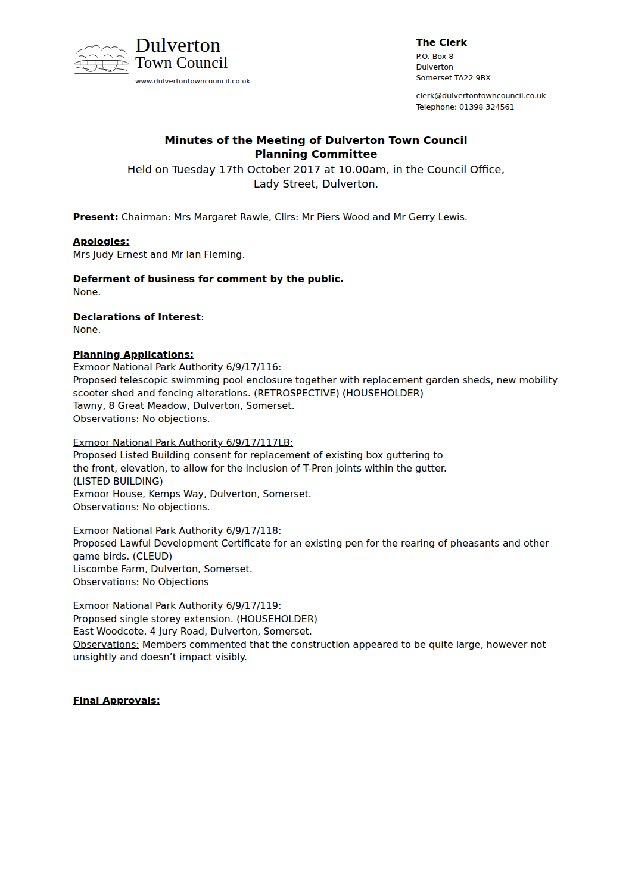DulvertonTown Council
www.dulvertontowncouncil.co.uk
The Clerk
P.O. Box 8
Dulverton
Somerset TA22 9BX
clerk@dulvertontowncouncil.co.uk
Telephone: 01398 324561
Minutes of the Meeting of Dulverton Town Council
Planning Committee
Held on Tuesday 17th October 2017 at 10.00am, in the Council Office,
Lady Street, Dulverton.
Present: Chairman: Mrs Margaret Rawle, Cllrs: Mr Piers Wood and Mr Gerry Lewis.
Apologies:
Mrs Judy Ernest and Mr Ian Fleming.
Deferment of business for comment by the public.
None.
Declarations of Interest:
None.
Planning Applications:
Exmoor National Park Authority 6/9/17/116:
Proposed telescopic swimming pool enclosure together with replacement garden sheds, new mobility scooter shed and fencing alterations. (RETROSPECTIVE) (HOUSEHOLDER)
Tawny, 8 Great Meadow, Dulverton, Somerset.
Observations: No objections.
Exmoor National Park Authority 6/9/17/117LB:
Proposed Listed Building consent for replacement of existing box guttering to
the front, elevation, to allow for the inclusion of T-Pren joints within the gutter.
(LISTED BUILDING)
Exmoor House, Kemps Way, Dulverton, Somerset.
Observations: No objections.
Exmoor National Park Authority 6/9/17/118:
Proposed Lawful Development Certificate for an existing pen for the rearing of pheasants and other game birds. (CLEUD)
Liscombe Farm, Dulverton, Somerset.
Observations: No Objections
Exmoor National Park Authority 6/9/17/119:
Proposed single storey extension. (HOUSEHOLDER)
East Woodcote. 4 Jury Road, Dulverton, Somerset.
Observations: Members commented that the construction appeared to be quite large, however not unsightly and doesn’t impact visibly.
Final Approvals: